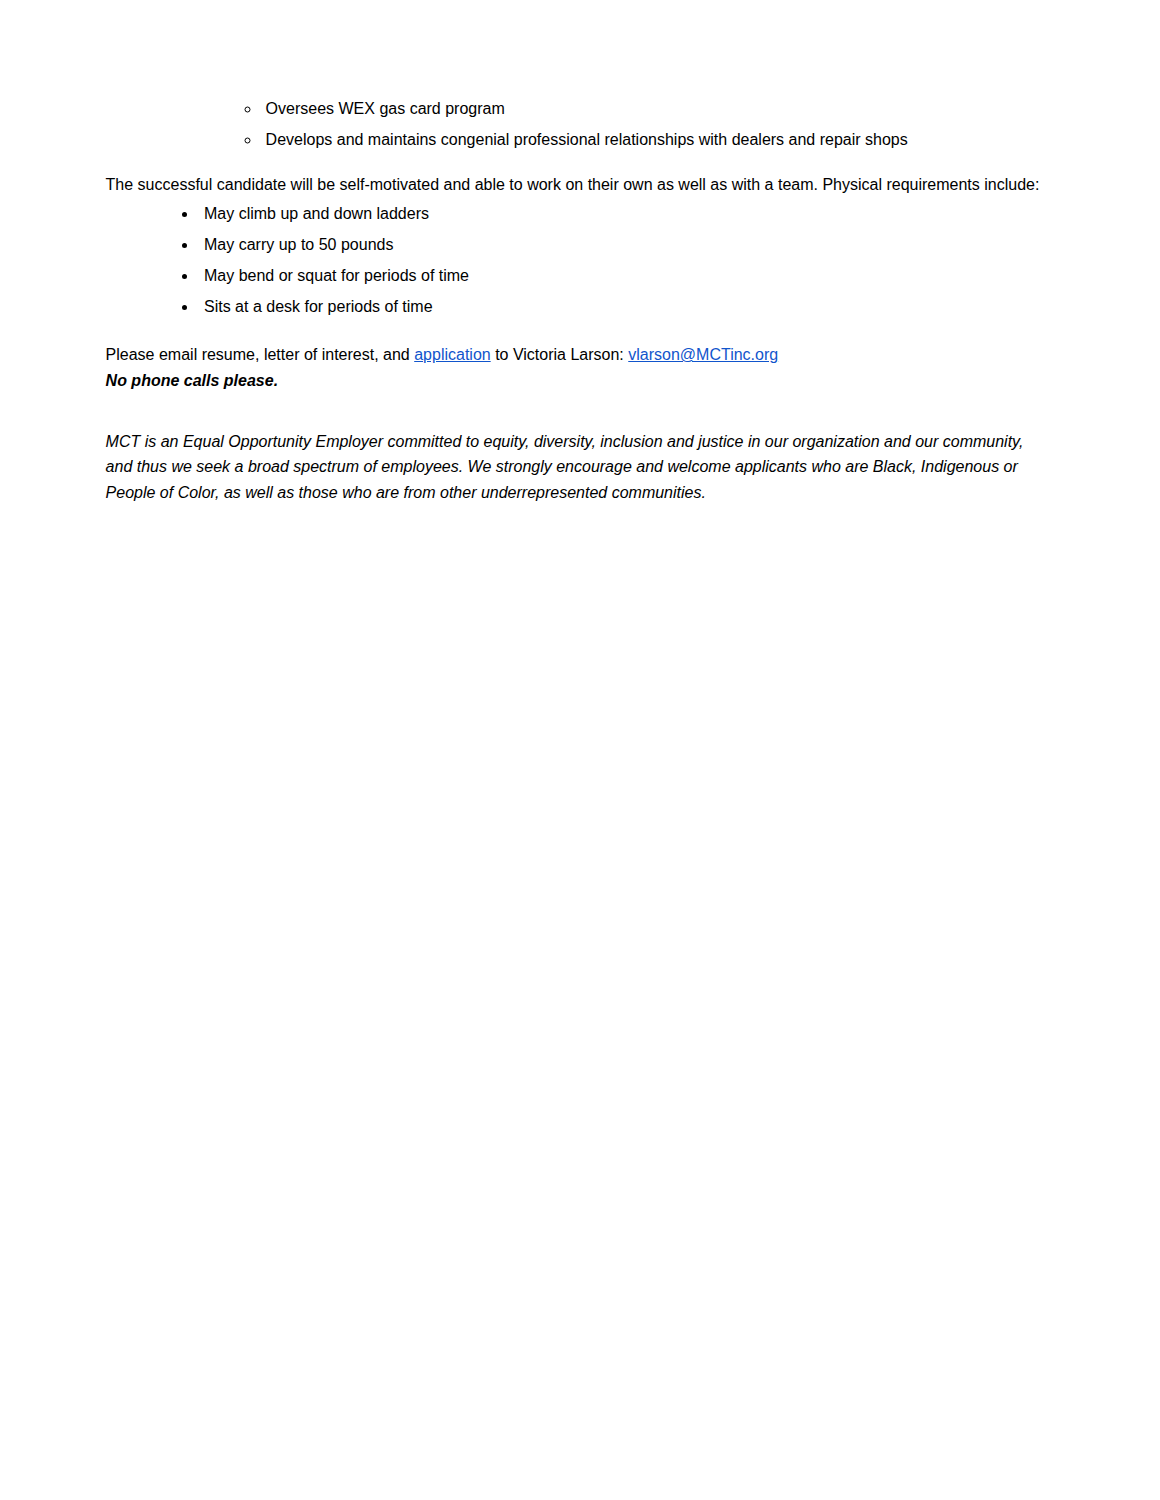Oversees WEX gas card program
Develops and maintains congenial professional relationships with dealers and repair shops
The successful candidate will be self-motivated and able to work on their own as well as with a team. Physical requirements include:
May climb up and down ladders
May carry up to 50 pounds
May bend or squat for periods of time
Sits at a desk for periods of time
Please email resume, letter of interest, and application to Victoria Larson: vlarson@MCTinc.org
No phone calls please.
MCT is an Equal Opportunity Employer committed to equity, diversity, inclusion and justice in our organization and our community, and thus we seek a broad spectrum of employees. We strongly encourage and welcome applicants who are Black, Indigenous or People of Color, as well as those who are from other underrepresented communities.